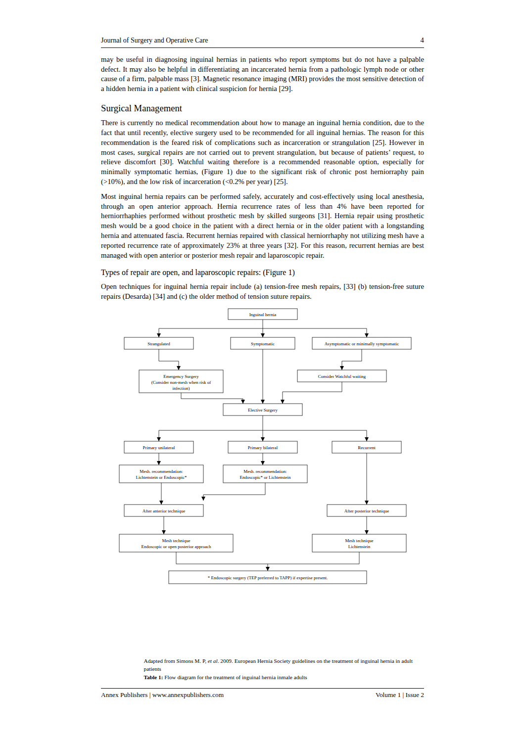Journal of Surgery and Operative Care
4
may be useful in diagnosing inguinal hernias in patients who report symptoms but do not have a palpable defect. It may also be helpful in differentiating an incarcerated hernia from a pathologic lymph node or other cause of a firm, palpable mass [3]. Magnetic resonance imaging (MRI) provides the most sensitive detection of a hidden hernia in a patient with clinical suspicion for hernia [29].
Surgical Management
There is currently no medical recommendation about how to manage an inguinal hernia condition, due to the fact that until recently, elective surgery used to be recommended for all inguinal hernias. The reason for this recommendation is the feared risk of complications such as incarceration or strangulation [25]. However in most cases, surgical repairs are not carried out to prevent strangulation, but because of patients’ request, to relieve discomfort [30]. Watchful waiting therefore is a recommended reasonable option, especially for minimally symptomatic hernias, (Figure 1) due to the significant risk of chronic post herniorraphy pain (>10%), and the low risk of incarceration (<0.2% per year) [25].
Most inguinal hernia repairs can be performed safely, accurately and cost-effectively using local anesthesia, through an open anterior approach. Hernia recurrence rates of less than 4% have been reported for herniorrhaphies performed without prosthetic mesh by skilled surgeons [31]. Hernia repair using prosthetic mesh would be a good choice in the patient with a direct hernia or in the older patient with a longstanding hernia and attenuated fascia. Recurrent hernias repaired with classical herniorrhaphy not utilizing mesh have a reported recurrence rate of approximately 23% at three years [32]. For this reason, recurrent hernias are best managed with open anterior or posterior mesh repair and laparoscopic repair.
Types of repair are open, and laparoscopic repairs: (Figure 1)
Open techniques for inguinal hernia repair include (a) tension-free mesh repairs, [33] (b) tension-free suture repairs (Desarda) [34] and (c) the older method of tension suture repairs.
Inguinal hernia Strangulated Symptomatic Asymptomatic or minimally symptomatic Emergency Surgery (Consider non-mesh when risk of infection) Consider Watchful waiting Elective Surgery Primary unilateral Primary bilateral Recurrent Mesh. recommendation: Lichtenstein or Endoscopic* Mesh. recommendation: Endoscopic* or Lichtenstein After anterior technique After posterior technique Mesh technique Endoscopic or open posterior approach Mesh technique Lichtenstein * Endoscopic surgery (TEP preferred to TAPP) if expertise present.
Adapted from Simons M. P, et al. 2009. European Hernia Society guidelines on the treatment of inguinal hernia in adult patients
Table 1: Flow diagram for the treatment of inguinal hernia inmale adults
Annex Publishers | www.annexpublishers.com
Volume 1 | Issue 2